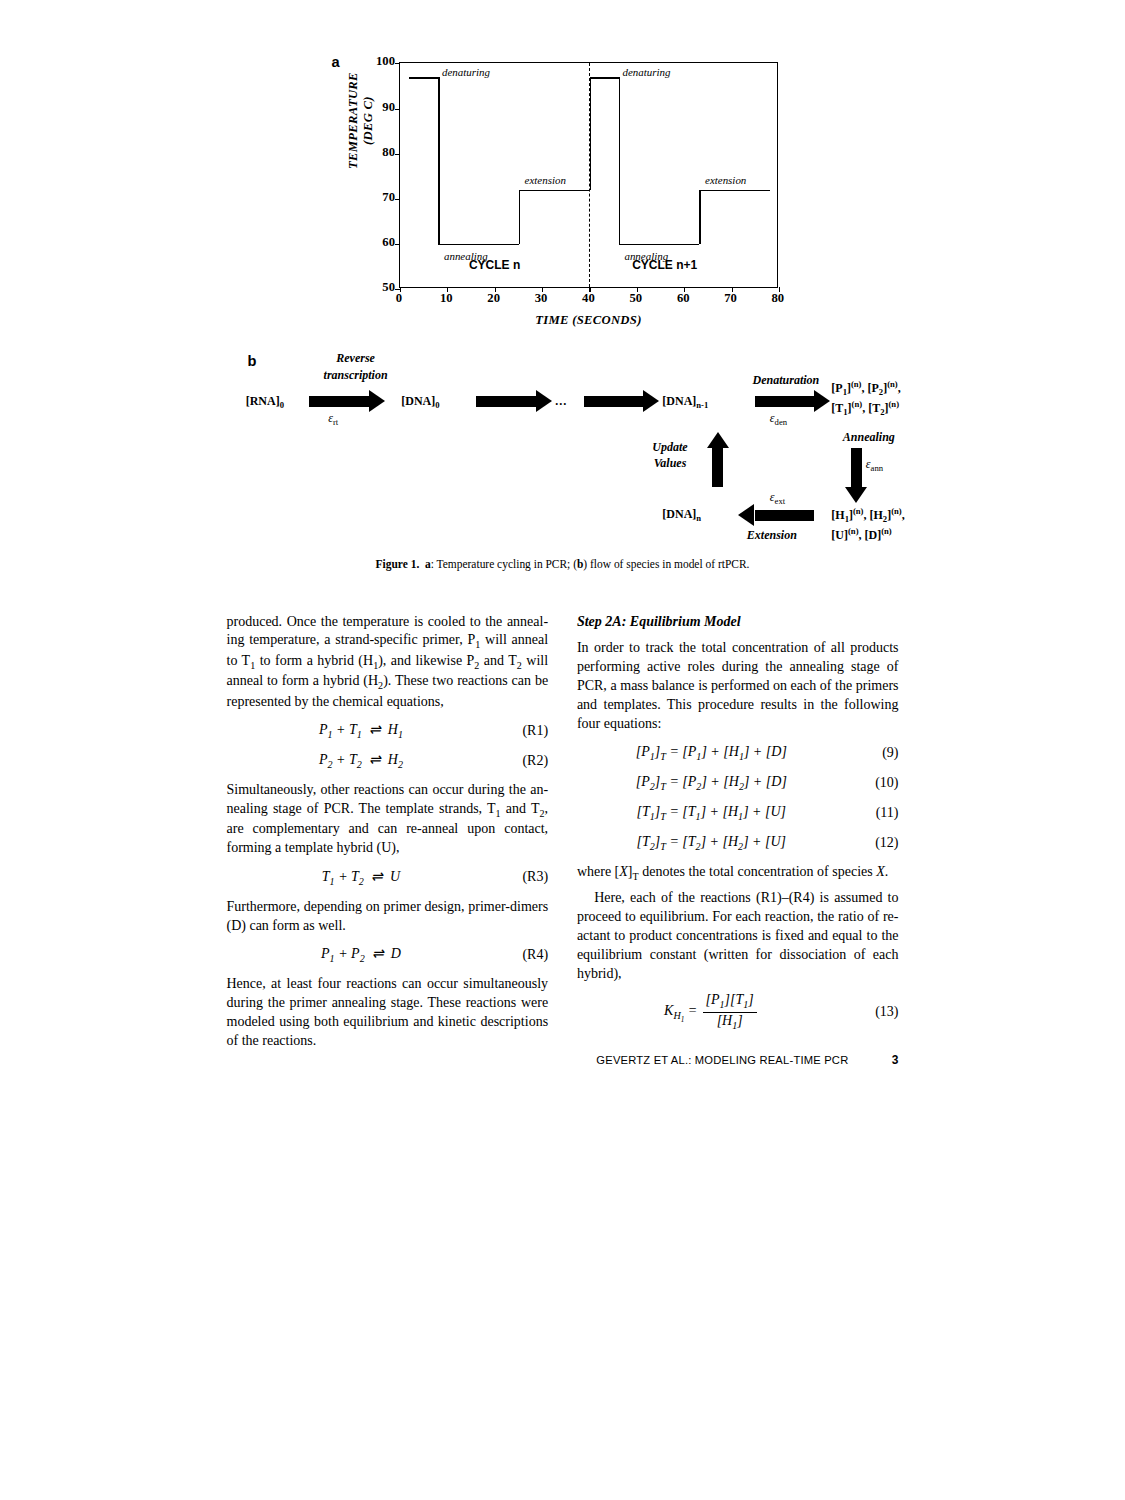a
TEMPERATURE
(DEG C)
100 90 80 70 60 50
denaturing denaturing annealing annealing extension extension CYCLE n CYCLE n+1
0 10 20 30 40 50 60 70 80
TIME (SECONDS)
b Reverse
transcription [RNA]0
εrt [DNA]0
…
[DNA]n-1 Denaturation
εden [P1](n), [P2](n),
[T1](n), [T2](n) Annealing
εann [H1](n), [H2](n),
[U](n), [D](n) Update
Values
[DNA]n
εext Extension
Figure 1. a: Temperature cycling in PCR; (b) flow of species in model of rtPCR.
produced. Once the temperature is cooled to the annealing temperature, a strand-specific primer, P1 will anneal to T1 to form a hybrid (H1), and likewise P2 and T2 will anneal to form a hybrid (H2). These two reactions can be represented by the chemical equations,
P1 + T1 ⇌ H1 (R1)
P2 + T2 ⇌ H2 (R2)
Simultaneously, other reactions can occur during the annealing stage of PCR. The template strands, T1 and T2, are complementary and can re-anneal upon contact, forming a template hybrid (U),
T1 + T2 ⇌ U (R3)
Furthermore, depending on primer design, primer-dimers (D) can form as well.
P1 + P2 ⇌ D (R4)
Hence, at least four reactions can occur simultaneously during the primer annealing stage. These reactions were modeled using both equilibrium and kinetic descriptions of the reactions.
Step 2A: Equilibrium Model
In order to track the total concentration of all products performing active roles during the annealing stage of PCR, a mass balance is performed on each of the primers and templates. This procedure results in the following four equations:
[P1]T = [P1] + [H1] + [D] (9)
[P2]T = [P2] + [H2] + [D] (10)
[T1]T = [T1] + [H1] + [U] (11)
[T2]T = [T2] + [H2] + [U] (12)
where [X]T denotes the total concentration of species X.
Here, each of the reactions (R1)–(R4) is assumed to proceed to equilibrium. For each reaction, the ratio of reactant to product concentrations is fixed and equal to the equilibrium constant (written for dissociation of each hybrid),
KH1 = [P1][T1] [H1] (13)
GEVERTZ ET AL.: MODELING REAL-TIME PCR 3